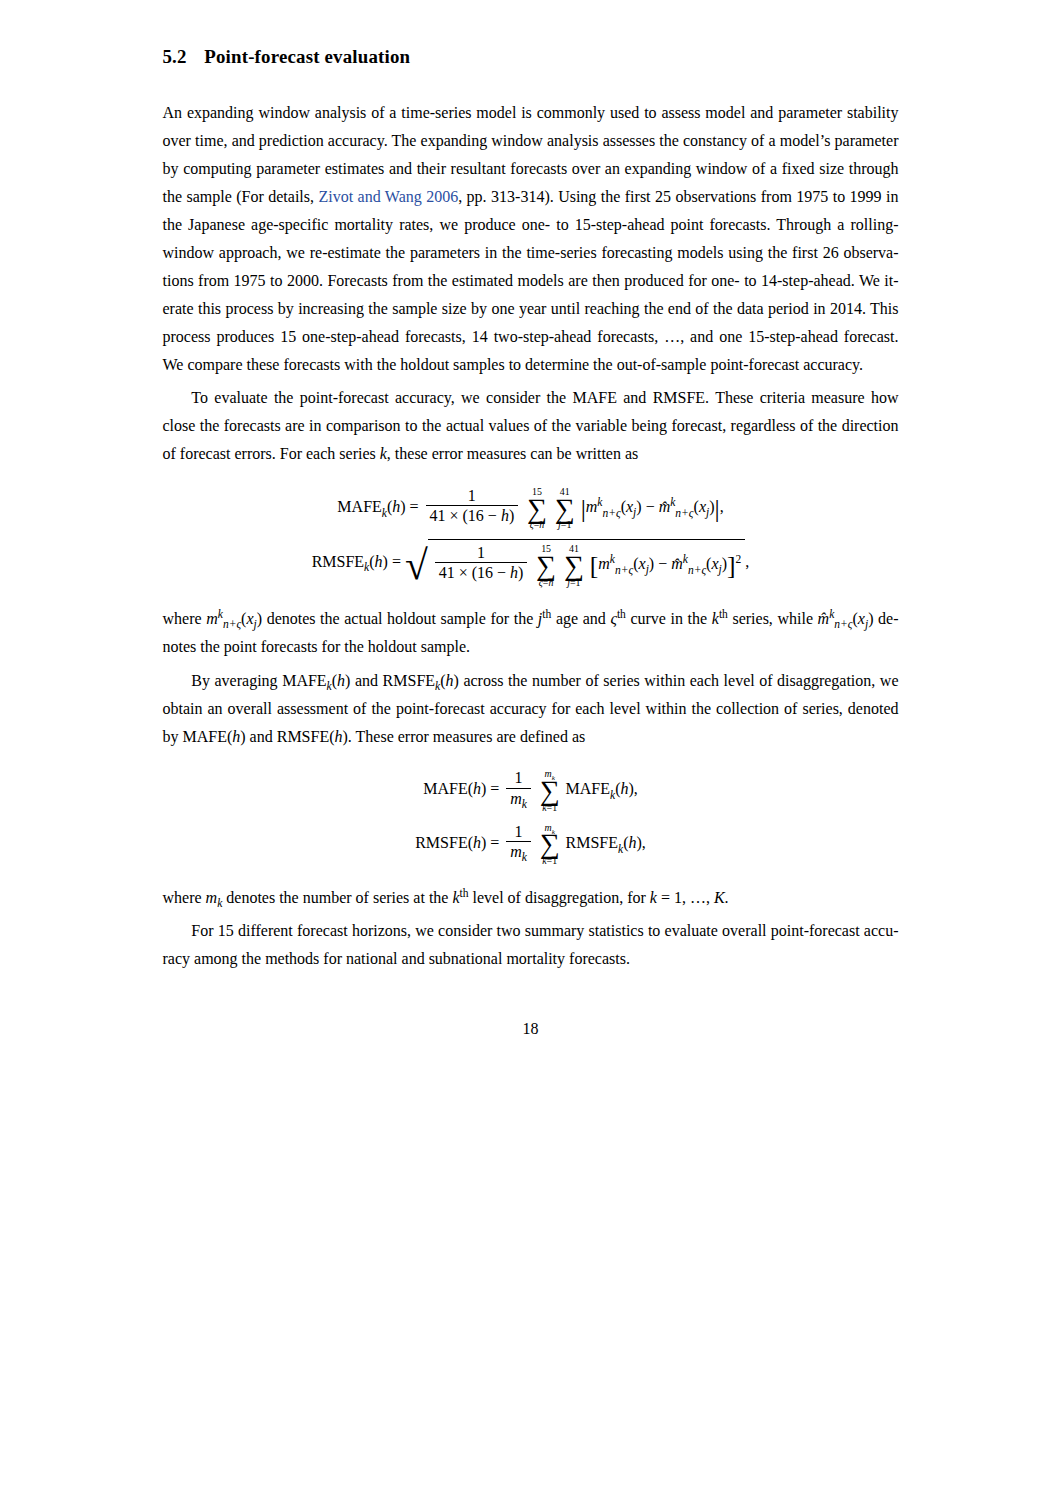5.2 Point-forecast evaluation
An expanding window analysis of a time-series model is commonly used to assess model and parameter stability over time, and prediction accuracy. The expanding window analysis assesses the constancy of a model’s parameter by computing parameter estimates and their resultant forecasts over an expanding window of a fixed size through the sample (For details, Zivot and Wang 2006, pp. 313-314). Using the first 25 observations from 1975 to 1999 in the Japanese age-specific mortality rates, we produce one- to 15-step-ahead point forecasts. Through a rolling-window approach, we re-estimate the parameters in the time-series forecasting models using the first 26 observations from 1975 to 2000. Forecasts from the estimated models are then produced for one- to 14-step-ahead. We iterate this process by increasing the sample size by one year until reaching the end of the data period in 2014. This process produces 15 one-step-ahead forecasts, 14 two-step-ahead forecasts, …, and one 15-step-ahead forecast. We compare these forecasts with the holdout samples to determine the out-of-sample point-forecast accuracy.
To evaluate the point-forecast accuracy, we consider the MAFE and RMSFE. These criteria measure how close the forecasts are in comparison to the actual values of the variable being forecast, regardless of the direction of forecast errors. For each series k, these error measures can be written as
MAFEk(h) = 1 41 × (16 − h) 15 ∑ ς=h 41 ∑ j=1 |mkn+ς(xj) − m̂kn+ς(xj)|, RMSFEk(h) = √ 1 41 × (16 − h) 15 ∑ ς=h 41 ∑ j=1 [mkn+ς(xj) − m̂kn+ς(xj)]2 ,
where mkn+ς(xj) denotes the actual holdout sample for the jth age and ςth curve in the kth series, while m̂kn+ς(xj) denotes the point forecasts for the holdout sample.
By averaging MAFEk(h) and RMSFEk(h) across the number of series within each level of disaggregation, we obtain an overall assessment of the point-forecast accuracy for each level within the collection of series, denoted by MAFE(h) and RMSFE(h). These error measures are defined as
MAFE(h) = 1 mk mk ∑ k=1 MAFEk(h), RMSFE(h) = 1 mk mk ∑ k=1 RMSFEk(h),
where mk denotes the number of series at the kth level of disaggregation, for k = 1, …, K.
For 15 different forecast horizons, we consider two summary statistics to evaluate overall point-forecast accuracy among the methods for national and subnational mortality forecasts.
18